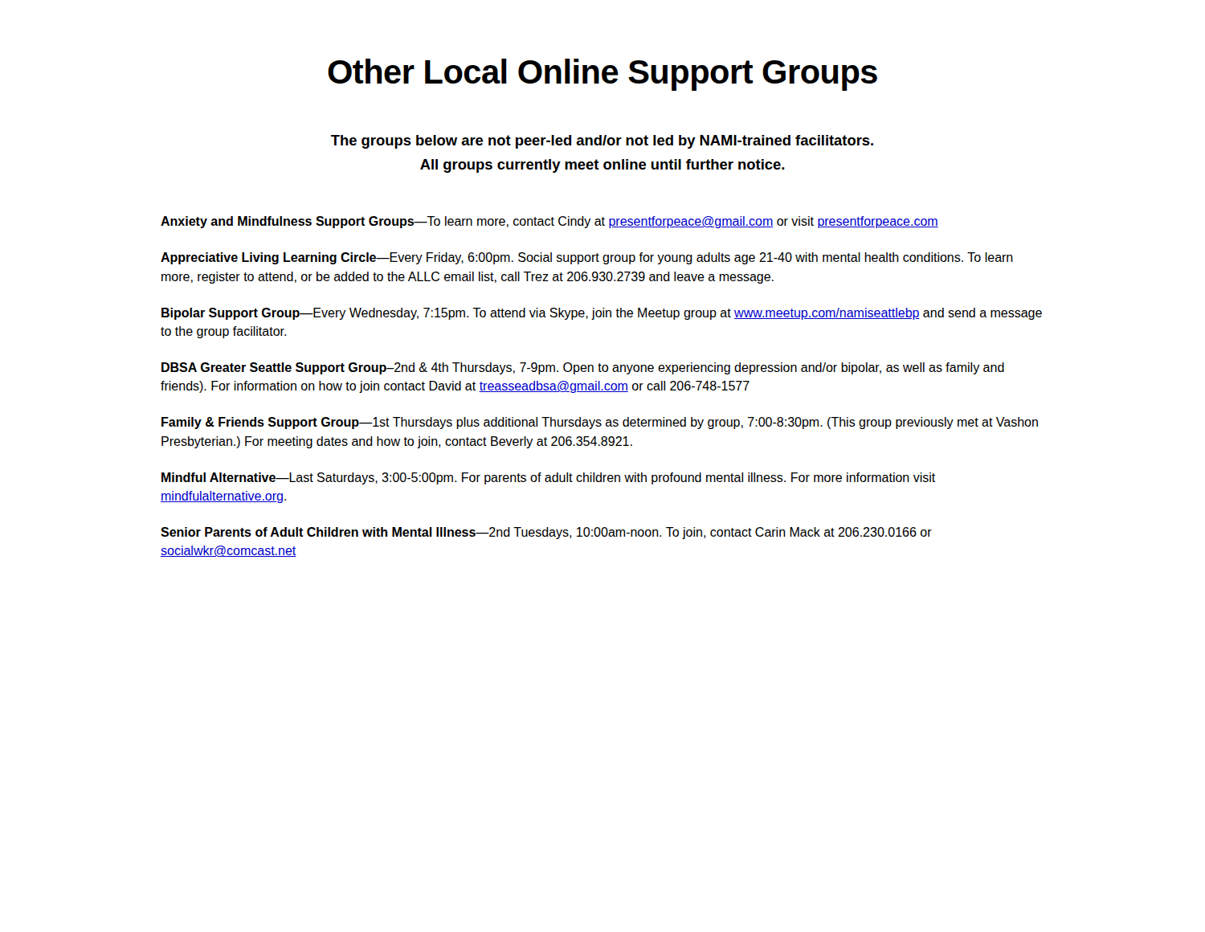Other Local Online Support Groups
The groups below are not peer-led and/or not led by NAMI-trained facilitators.
All groups currently meet online until further notice.
Anxiety and Mindfulness Support Groups—To learn more, contact Cindy at presentforpeace@gmail.com or visit presentforpeace.com
Appreciative Living Learning Circle—Every Friday, 6:00pm. Social support group for young adults age 21-40 with mental health conditions. To learn more, register to attend, or be added to the ALLC email list, call Trez at 206.930.2739 and leave a message.
Bipolar Support Group—Every Wednesday, 7:15pm. To attend via Skype, join the Meetup group at www.meetup.com/namiseattlebp and send a message to the group facilitator.
DBSA Greater Seattle Support Group–2nd & 4th Thursdays, 7-9pm. Open to anyone experiencing depression and/or bipolar, as well as family and friends). For information on how to join contact David at treasseadbsa@gmail.com or call 206-748-1577
Family & Friends Support Group—1st Thursdays plus additional Thursdays as determined by group, 7:00-8:30pm. (This group previously met at Vashon Presbyterian.) For meeting dates and how to join, contact Beverly at 206.354.8921.
Mindful Alternative—Last Saturdays, 3:00-5:00pm. For parents of adult children with profound mental illness. For more information visit mindfulalternative.org.
Senior Parents of Adult Children with Mental Illness—2nd Tuesdays, 10:00am-noon. To join, contact Carin Mack at 206.230.0166 or socialwkr@comcast.net